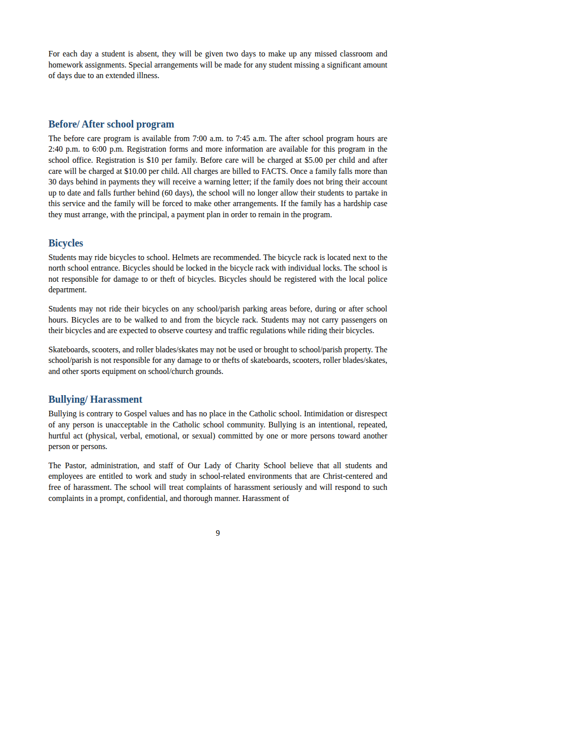For each day a student is absent, they will be given two days to make up any missed classroom and homework assignments. Special arrangements will be made for any student missing a significant amount of days due to an extended illness.
Before/ After school program
The before care program is available from 7:00 a.m. to 7:45 a.m. The after school program hours are 2:40 p.m. to 6:00 p.m. Registration forms and more information are available for this program in the school office. Registration is $10 per family. Before care will be charged at $5.00 per child and after care will be charged at $10.00 per child. All charges are billed to FACTS. Once a family falls more than 30 days behind in payments they will receive a warning letter; if the family does not bring their account up to date and falls further behind (60 days), the school will no longer allow their students to partake in this service and the family will be forced to make other arrangements. If the family has a hardship case they must arrange, with the principal, a payment plan in order to remain in the program.
Bicycles
Students may ride bicycles to school. Helmets are recommended. The bicycle rack is located next to the north school entrance. Bicycles should be locked in the bicycle rack with individual locks. The school is not responsible for damage to or theft of bicycles. Bicycles should be registered with the local police department.
Students may not ride their bicycles on any school/parish parking areas before, during or after school hours. Bicycles are to be walked to and from the bicycle rack. Students may not carry passengers on their bicycles and are expected to observe courtesy and traffic regulations while riding their bicycles.
Skateboards, scooters, and roller blades/skates may not be used or brought to school/parish property. The school/parish is not responsible for any damage to or thefts of skateboards, scooters, roller blades/skates, and other sports equipment on school/church grounds.
Bullying/ Harassment
Bullying is contrary to Gospel values and has no place in the Catholic school. Intimidation or disrespect of any person is unacceptable in the Catholic school community. Bullying is an intentional, repeated, hurtful act (physical, verbal, emotional, or sexual) committed by one or more persons toward another person or persons.
The Pastor, administration, and staff of Our Lady of Charity School believe that all students and employees are entitled to work and study in school-related environments that are Christ-centered and free of harassment. The school will treat complaints of harassment seriously and will respond to such complaints in a prompt, confidential, and thorough manner. Harassment of
9